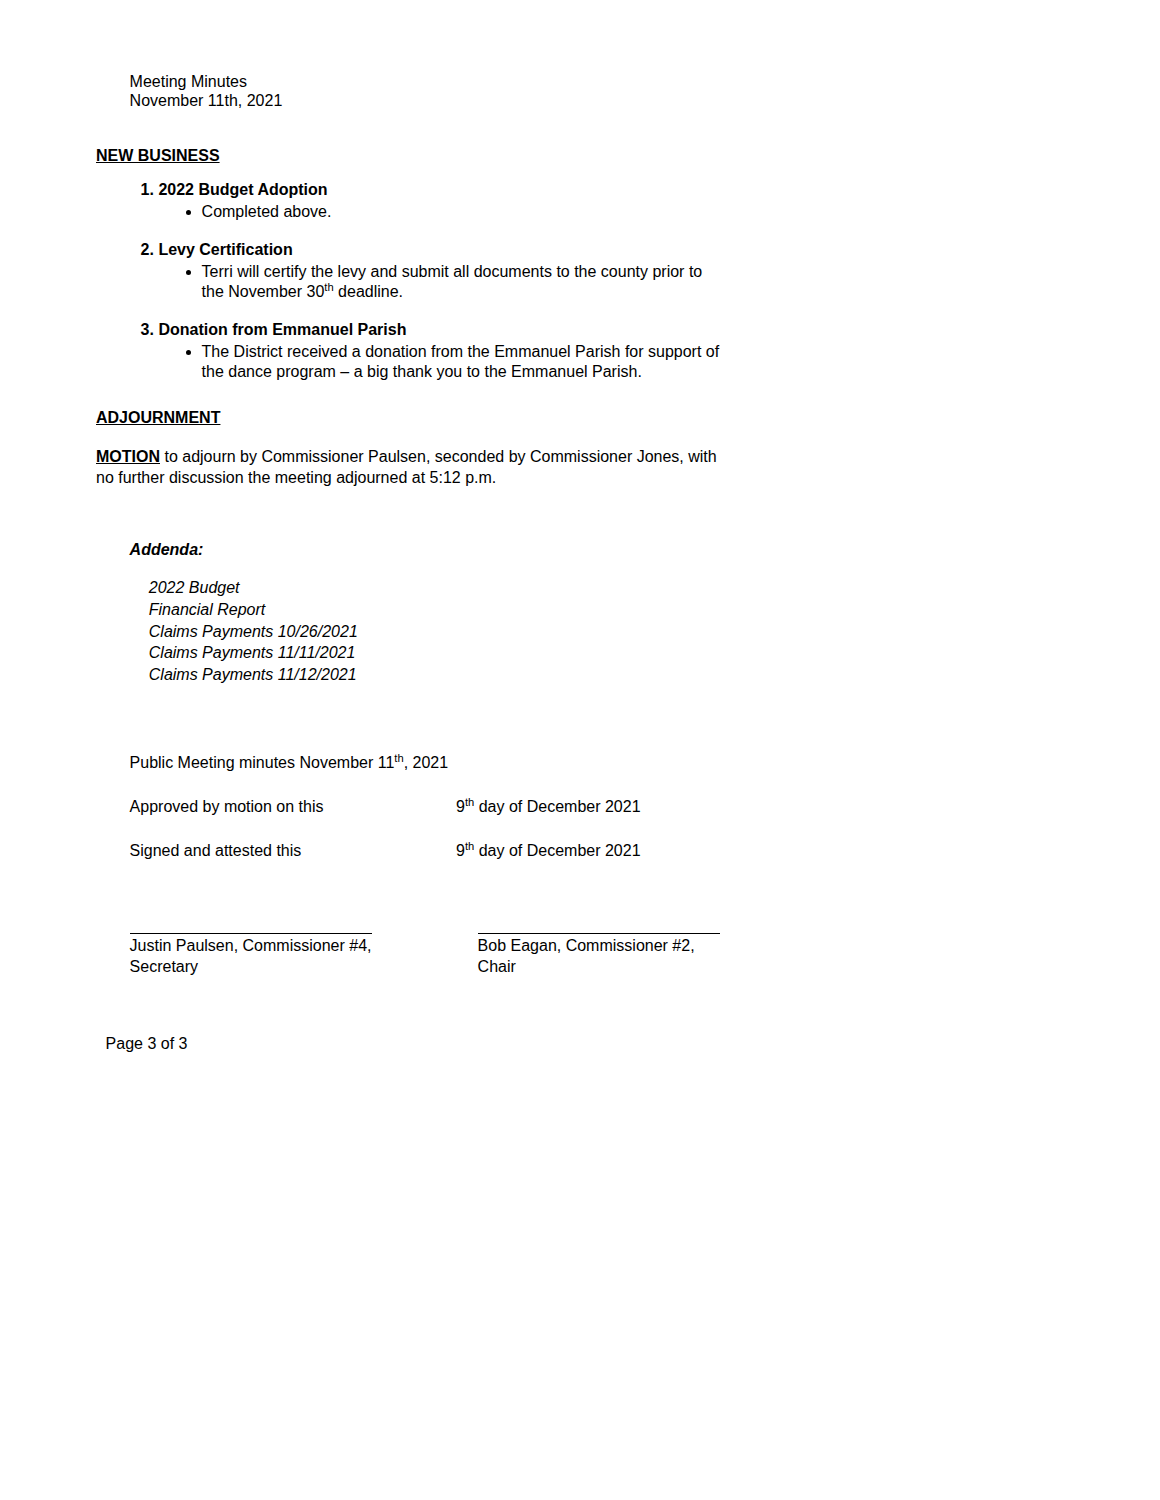Meeting Minutes
November 11th, 2021
NEW BUSINESS
2022 Budget Adoption
Completed above.
Levy Certification
Terri will certify the levy and submit all documents to the county prior to the November 30th deadline.
Donation from Emmanuel Parish
The District received a donation from the Emmanuel Parish for support of the dance program – a big thank you to the Emmanuel Parish.
ADJOURNMENT
MOTION to adjourn by Commissioner Paulsen, seconded by Commissioner Jones, with no further discussion the meeting adjourned at 5:12 p.m.
Addenda:
2022 Budget
Financial Report
Claims Payments 10/26/2021
Claims Payments 11/11/2021
Claims Payments 11/12/2021
Public Meeting minutes November 11th, 2021
Approved by motion on this 9th day of December 2021
Signed and attested this 9th day of December 2021
Justin Paulsen, Commissioner #4,
Secretary
Bob Eagan, Commissioner #2,
Chair
Page 3 of 3